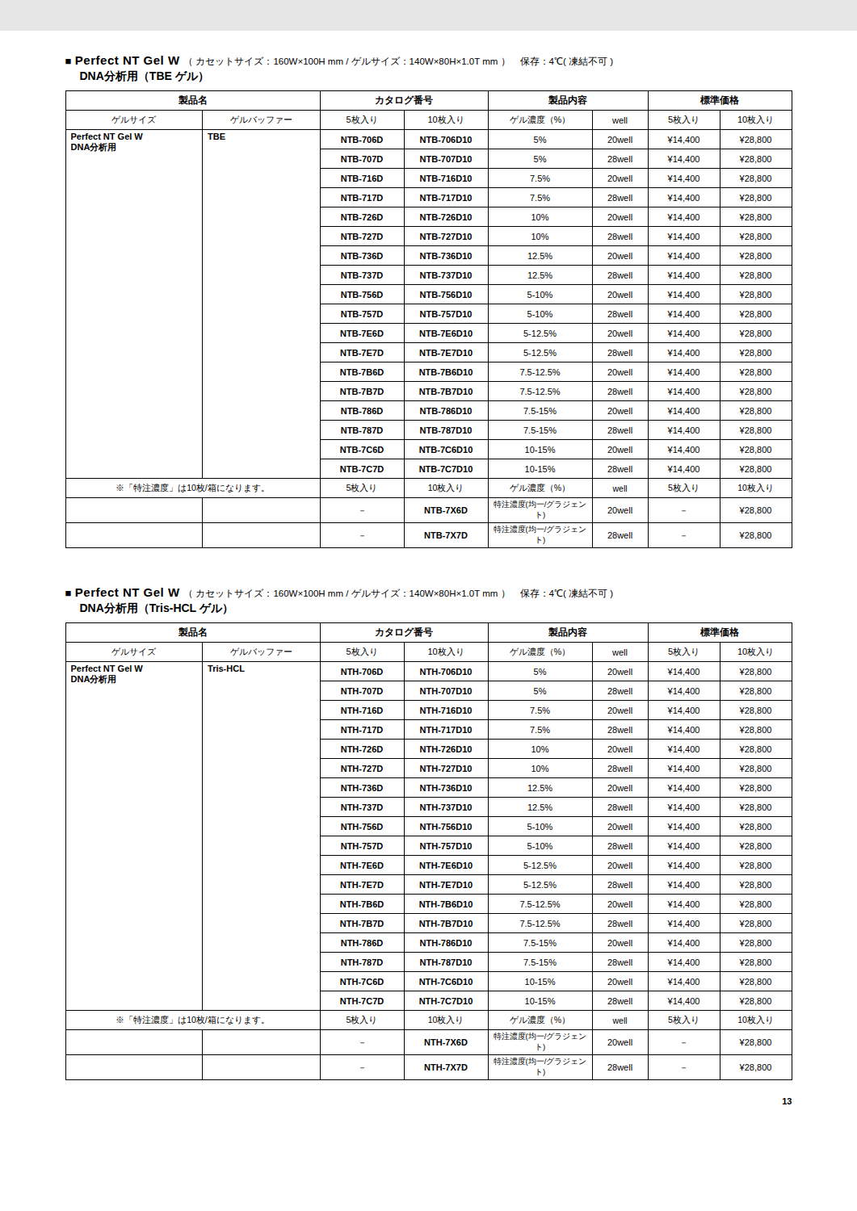■Perfect NT Gel W （ カセットサイズ：160W×100H mm / ゲルサイズ：140W×80H×1.0T mm ）　保存：4℃( 凍結不可 )
DNA分析用（TBE ゲル）
| 製品名 | カタログ番号 | 製品内容 | 標準価格 |
| --- | --- | --- | --- |
| ゲルサイズ | ゲルバッファー | 5枚入り | 10枚入り | ゲル濃度（%） | well | 5枚入り | 10枚入り |
| Perfect NT Gel W DNA分析用 | TBE | NTB-706D | NTB-706D10 | 5% | 20well | ¥14,400 | ¥28,800 |
| NTB-707D | NTB-707D10 | 5% | 28well | ¥14,400 | ¥28,800 |
| NTB-716D | NTB-716D10 | 7.5% | 20well | ¥14,400 | ¥28,800 |
| NTB-717D | NTB-717D10 | 7.5% | 28well | ¥14,400 | ¥28,800 |
| NTB-726D | NTB-726D10 | 10% | 20well | ¥14,400 | ¥28,800 |
| NTB-727D | NTB-727D10 | 10% | 28well | ¥14,400 | ¥28,800 |
| NTB-736D | NTB-736D10 | 12.5% | 20well | ¥14,400 | ¥28,800 |
| NTB-737D | NTB-737D10 | 12.5% | 28well | ¥14,400 | ¥28,800 |
| NTB-756D | NTB-756D10 | 5-10% | 20well | ¥14,400 | ¥28,800 |
| NTB-757D | NTB-757D10 | 5-10% | 28well | ¥14,400 | ¥28,800 |
| NTB-7E6D | NTB-7E6D10 | 5-12.5% | 20well | ¥14,400 | ¥28,800 |
| NTB-7E7D | NTB-7E7D10 | 5-12.5% | 28well | ¥14,400 | ¥28,800 |
| NTB-7B6D | NTB-7B6D10 | 7.5-12.5% | 20well | ¥14,400 | ¥28,800 |
| NTB-7B7D | NTB-7B7D10 | 7.5-12.5% | 28well | ¥14,400 | ¥28,800 |
| NTB-786D | NTB-786D10 | 7.5-15% | 20well | ¥14,400 | ¥28,800 |
| NTB-787D | NTB-787D10 | 7.5-15% | 28well | ¥14,400 | ¥28,800 |
| NTB-7C6D | NTB-7C6D10 | 10-15% | 20well | ¥14,400 | ¥28,800 |
| NTB-7C7D | NTB-7C7D10 | 10-15% | 28well | ¥14,400 | ¥28,800 |
| ※「特注濃度」は10枚/箱になります。 | 5枚入り | 10枚入り | ゲル濃度（%） | well | 5枚入り | 10枚入り |
| | | － | NTB-7X6D | 特注濃度(均一/グラジェント) | 20well | － | ¥28,800 |
| | | － | NTB-7X7D | 特注濃度(均一/グラジェント) | 28well | － | ¥28,800 |
■Perfect NT Gel W （ カセットサイズ：160W×100H mm / ゲルサイズ：140W×80H×1.0T mm ）　保存：4℃( 凍結不可 )
DNA分析用（Tris-HCL ゲル）
| 製品名 | カタログ番号 | 製品内容 | 標準価格 |
| --- | --- | --- | --- |
| ゲルサイズ | ゲルバッファー | 5枚入り | 10枚入り | ゲル濃度（%） | well | 5枚入り | 10枚入り |
| Perfect NT Gel W DNA分析用 | Tris-HCL | NTH-706D | NTH-706D10 | 5% | 20well | ¥14,400 | ¥28,800 |
| NTH-707D | NTH-707D10 | 5% | 28well | ¥14,400 | ¥28,800 |
| NTH-716D | NTH-716D10 | 7.5% | 20well | ¥14,400 | ¥28,800 |
| NTH-717D | NTH-717D10 | 7.5% | 28well | ¥14,400 | ¥28,800 |
| NTH-726D | NTH-726D10 | 10% | 20well | ¥14,400 | ¥28,800 |
| NTH-727D | NTH-727D10 | 10% | 28well | ¥14,400 | ¥28,800 |
| NTH-736D | NTH-736D10 | 12.5% | 20well | ¥14,400 | ¥28,800 |
| NTH-737D | NTH-737D10 | 12.5% | 28well | ¥14,400 | ¥28,800 |
| NTH-756D | NTH-756D10 | 5-10% | 20well | ¥14,400 | ¥28,800 |
| NTH-757D | NTH-757D10 | 5-10% | 28well | ¥14,400 | ¥28,800 |
| NTH-7E6D | NTH-7E6D10 | 5-12.5% | 20well | ¥14,400 | ¥28,800 |
| NTH-7E7D | NTH-7E7D10 | 5-12.5% | 28well | ¥14,400 | ¥28,800 |
| NTH-7B6D | NTH-7B6D10 | 7.5-12.5% | 20well | ¥14,400 | ¥28,800 |
| NTH-7B7D | NTH-7B7D10 | 7.5-12.5% | 28well | ¥14,400 | ¥28,800 |
| NTH-786D | NTH-786D10 | 7.5-15% | 20well | ¥14,400 | ¥28,800 |
| NTH-787D | NTH-787D10 | 7.5-15% | 28well | ¥14,400 | ¥28,800 |
| NTH-7C6D | NTH-7C6D10 | 10-15% | 20well | ¥14,400 | ¥28,800 |
| NTH-7C7D | NTH-7C7D10 | 10-15% | 28well | ¥14,400 | ¥28,800 |
| ※「特注濃度」は10枚/箱になります。 | 5枚入り | 10枚入り | ゲル濃度（%） | well | 5枚入り | 10枚入り |
| | | － | NTH-7X6D | 特注濃度(均一/グラジェント) | 20well | － | ¥28,800 |
| | | － | NTH-7X7D | 特注濃度(均一/グラジェント) | 28well | － | ¥28,800 |
13